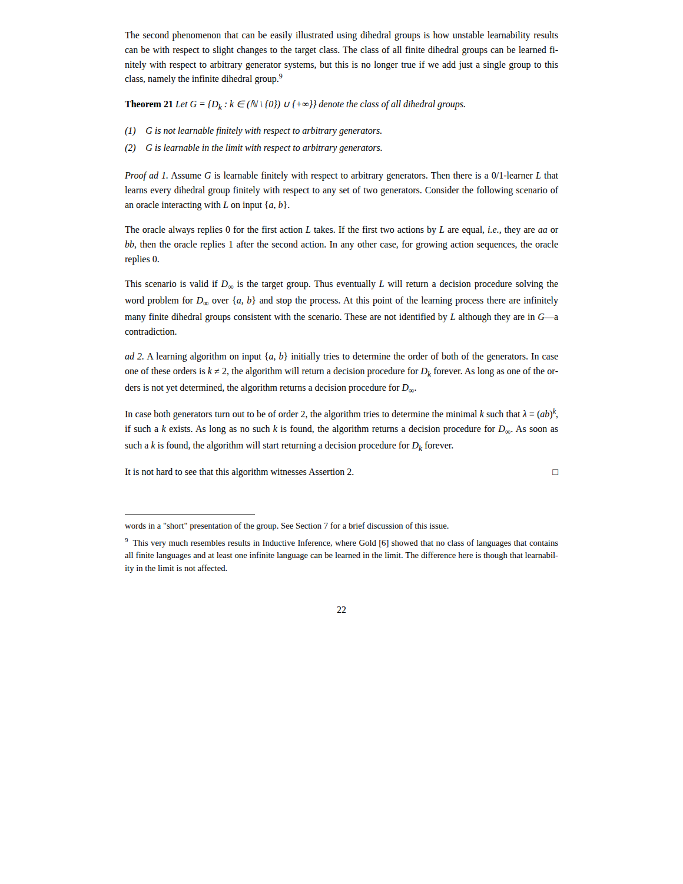The second phenomenon that can be easily illustrated using dihedral groups is how unstable learnability results can be with respect to slight changes to the target class. The class of all finite dihedral groups can be learned finitely with respect to arbitrary generator systems, but this is no longer true if we add just a single group to this class, namely the infinite dihedral group.9
Theorem 21 Let G = {Dk : k ∈ (ℕ \ {0}) ∪ {+∞}} denote the class of all dihedral groups.
(1) G is not learnable finitely with respect to arbitrary generators.
(2) G is learnable in the limit with respect to arbitrary generators.
Proof ad 1. Assume G is learnable finitely with respect to arbitrary generators. Then there is a 0/1-learner L that learns every dihedral group finitely with respect to any set of two generators. Consider the following scenario of an oracle interacting with L on input {a, b}.
The oracle always replies 0 for the first action L takes. If the first two actions by L are equal, i.e., they are aa or bb, then the oracle replies 1 after the second action. In any other case, for growing action sequences, the oracle replies 0.
This scenario is valid if D∞ is the target group. Thus eventually L will return a decision procedure solving the word problem for D∞ over {a, b} and stop the process. At this point of the learning process there are infinitely many finite dihedral groups consistent with the scenario. These are not identified by L although they are in G—a contradiction.
ad 2. A learning algorithm on input {a, b} initially tries to determine the order of both of the generators. In case one of these orders is k ≠ 2, the algorithm will return a decision procedure for Dk forever. As long as one of the orders is not yet determined, the algorithm returns a decision procedure for D∞.
In case both generators turn out to be of order 2, the algorithm tries to determine the minimal k such that λ ≡ (ab)k, if such a k exists. As long as no such k is found, the algorithm returns a decision procedure for D∞. As soon as such a k is found, the algorithm will start returning a decision procedure for Dk forever.
It is not hard to see that this algorithm witnesses Assertion 2. □
words in a "short" presentation of the group. See Section 7 for a brief discussion of this issue.
9 This very much resembles results in Inductive Inference, where Gold [6] showed that no class of languages that contains all finite languages and at least one infinite language can be learned in the limit. The difference here is though that learnability in the limit is not affected.
22